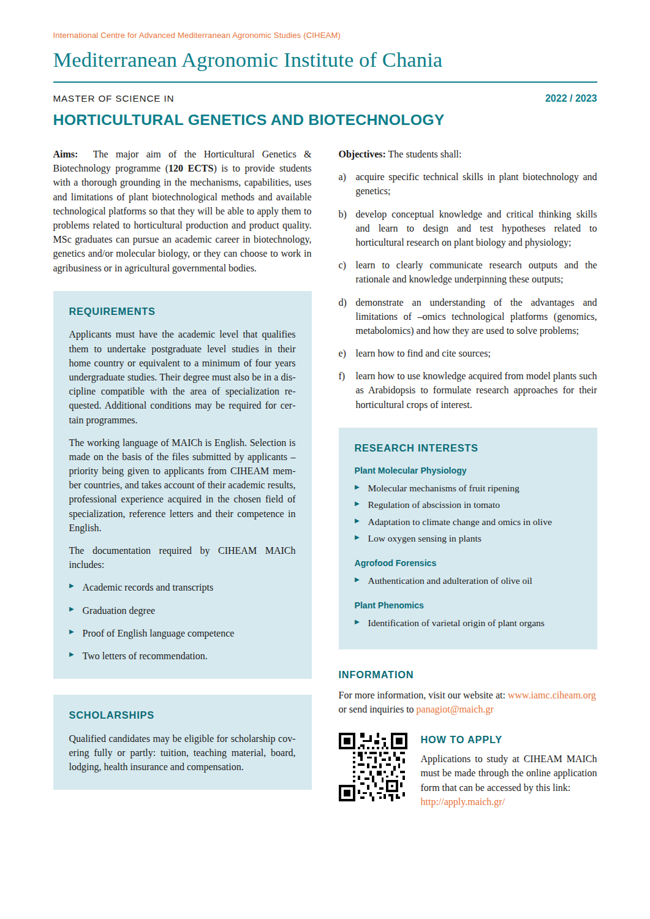International Centre for Advanced Mediterranean Agronomic Studies (CIHEAM)
Mediterranean Agronomic Institute of Chania
Master of Science in
2022 / 2023
Horticultural Genetics and Biotechnology
Aims: The major aim of the Horticultural Genetics & Biotechnology programme (120 ECTS) is to provide students with a thorough grounding in the mechanisms, capabilities, uses and limitations of plant biotechnological methods and available technological platforms so that they will be able to apply them to problems related to horticultural production and product quality. MSc graduates can pursue an academic career in biotechnology, genetics and/or molecular biology, or they can choose to work in agribusiness or in agricultural governmental bodies.
Requirements
Applicants must have the academic level that qualifies them to undertake postgraduate level studies in their home country or equivalent to a minimum of four years undergraduate studies. Their degree must also be in a discipline compatible with the area of specialization requested. Additional conditions may be required for certain programmes.
The working language of MAICh is English. Selection is made on the basis of the files submitted by applicants – priority being given to applicants from CIHEAM member countries, and takes account of their academic results, professional experience acquired in the chosen field of specialization, reference letters and their competence in English.
The documentation required by CIHEAM MAICh includes:
Academic records and transcripts
Graduation degree
Proof of English language competence
Two letters of recommendation.
Scholarships
Qualified candidates may be eligible for scholarship covering fully or partly: tuition, teaching material, board, lodging, health insurance and compensation.
Objectives: The students shall:
acquire specific technical skills in plant biotechnology and genetics;
develop conceptual knowledge and critical thinking skills and learn to design and test hypotheses related to horticultural research on plant biology and physiology;
learn to clearly communicate research outputs and the rationale and knowledge underpinning these outputs;
demonstrate an understanding of the advantages and limitations of –omics technological platforms (genomics, metabolomics) and how they are used to solve problems;
learn how to find and cite sources;
learn how to use knowledge acquired from model plants such as Arabidopsis to formulate research approaches for their horticultural crops of interest.
Research Interests
Plant Molecular Physiology
Molecular mechanisms of fruit ripening
Regulation of abscission in tomato
Adaptation to climate change and omics in olive
Low oxygen sensing in plants
Agrofood Forensics
Authentication and adulteration of olive oil
Plant Phenomics
Identification of varietal origin of plant organs
Information
For more information, visit our website at: www.iamc.ciheam.org
or send inquiries to panagiot@maich.gr
How to Apply
Applications to study at CIHEAM MAICh must be made through the online application form that can be accessed by this link:
http://apply.maich.gr/